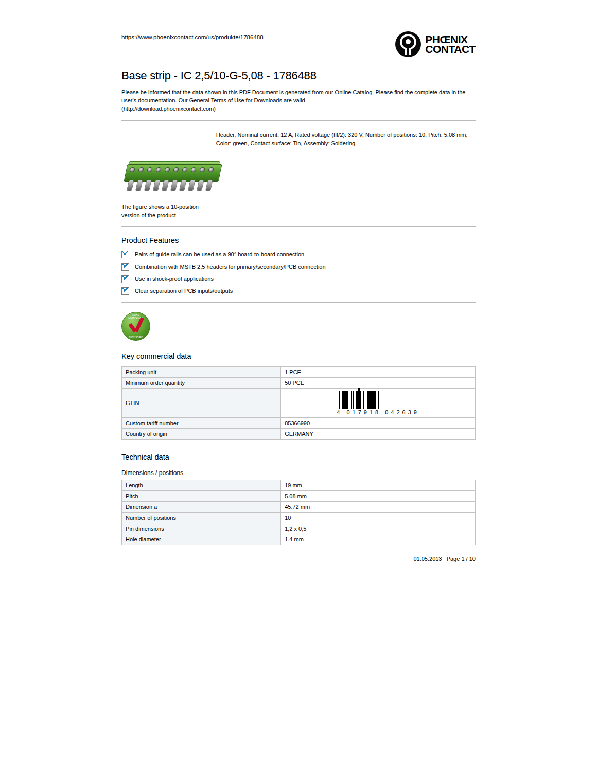https://www.phoenixcontact.com/us/produkte/1786488
PHŒNIX
CONTACT
Base strip - IC 2,5/10-G-5,08 - 1786488
Please be informed that the data shown in this PDF Document is generated from our Online Catalog. Please find the complete data in the user's documentation. Our General Terms of Use for Downloads are valid
(http://download.phoenixcontact.com)
Header, Nominal current: 12 A, Rated voltage (III/2): 320 V, Number of positions: 10, Pitch: 5.08 mm, Color: green, Contact surface: Tin, Assembly: Soldering
The figure shows a 10-position
version of the product
Product Features
Pairs of guide rails can be used as a 90° board-to-board connection
Combination with MSTB 2,5 headers for primary/secondary/PCB connection
Use in shock-proof applications
Clear separation of PCB inputs/outputs
RoHS
COMPLIANT
2002/95/EC
Key commercial data
| Packing unit | 1 PCE |
| Minimum order quantity | 50 PCE |
| GTIN | 4 017918 042639 |
| Custom tariff number | 85366990 |
| Country of origin | GERMANY |
Technical data
Dimensions / positions
| Length | 19 mm |
| Pitch | 5.08 mm |
| Dimension a | 45.72 mm |
| Number of positions | 10 |
| Pin dimensions | 1,2 x 0,5 |
| Hole diameter | 1.4 mm |
01.05.2013 Page 1 / 10